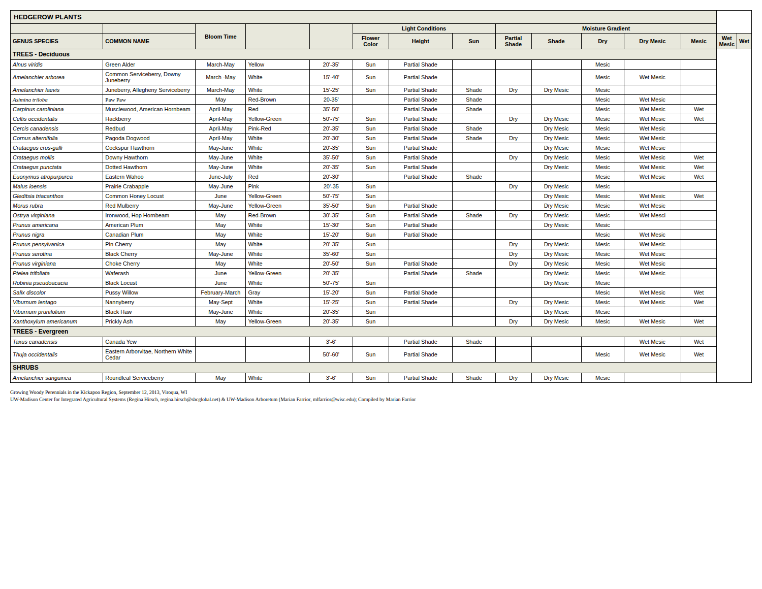| HEDGEROW PLANTS |
| | | Bloom Time | | | Light Conditions | Moisture Gradient |
| GENUS SPECIES | COMMON NAME | Flower Color | Height | Sun | Partial Shade | Shade | Dry | Dry Mesic | Mesic | Wet Mesic | Wet |
| TREES - Deciduous |
| Alnus viridis | Green Alder | March-May | Yellow | 20'-35' | Sun | Partial Shade | | | | Mesic | | |
| Amelanchier arborea | Common Serviceberry, Downy Juneberry | March -May | White | 15'-40' | Sun | Partial Shade | | | | Mesic | Wet Mesic | |
| Amelanchier laevis | Juneberry, Allegheny Serviceberry | March-May | White | 15'-25' | Sun | Partial Shade | Shade | Dry | Dry Mesic | Mesic | | |
| Asimina triloba | Paw Paw | May | Red-Brown | 20-35' | | Partial Shade | Shade | | | Mesic | Wet Mesic | |
| Carpinus caroliniana | Musclewood, American Hornbeam | April-May | Red | 35'-50' | | Partial Shade | Shade | | | Mesic | Wet Mesic | Wet |
| Celtis occidentalis | Hackberry | April-May | Yellow-Green | 50'-75' | Sun | Partial Shade | | Dry | Dry Mesic | Mesic | Wet Mesic | Wet |
| Cercis canadensis | Redbud | April-May | Pink-Red | 20'-35' | Sun | Partial Shade | Shade | | Dry Mesic | Mesic | Wet Mesic | |
| Cornus alternifolia | Pagoda Dogwood | April-May | White | 20'-30' | Sun | Partial Shade | Shade | Dry | Dry Mesic | Mesic | Wet Mesic | |
| Crataegus crus-galli | Cockspur Hawthorn | May-June | White | 20'-35' | Sun | Partial Shade | | | Dry Mesic | Mesic | Wet Mesic | |
| Crataegus mollis | Downy Hawthorn | May-June | White | 35'-50' | Sun | Partial Shade | | Dry | Dry Mesic | Mesic | Wet Mesic | Wet |
| Crataegus punctata | Dotted Hawthorn | May-June | White | 20'-35' | Sun | Partial Shade | | | Dry Mesic | Mesic | Wet Mesic | Wet |
| Euonymus atropurpurea | Eastern Wahoo | June-July | Red | 20'-30' | | Partial Shade | Shade | | | Mesic | Wet Mesic | Wet |
| Malus ioensis | Prairie Crabapple | May-June | Pink | 20'-35 | Sun | | | Dry | Dry Mesic | Mesic | | |
| Gleditsia triacanthos | Common Honey Locust | June | Yellow-Green | 50'-75' | Sun | | | | Dry Mesic | Mesic | Wet Mesic | Wet |
| Morus rubra | Red Mulberry | May-June | Yellow-Green | 35'-50' | Sun | Partial Shade | | | Dry Mesic | Mesic | Wet Mesic | |
| Ostrya virginiana | Ironwood, Hop Hornbeam | May | Red-Brown | 30'-35' | Sun | Partial Shade | Shade | Dry | Dry Mesic | Mesic | Wet Mesci | |
| Prunus americana | American Plum | May | White | 15'-30' | Sun | Partial Shade | | | Dry Mesic | Mesic | | |
| Prunus nigra | Canadian Plum | May | White | 15'-20' | Sun | Partial Shade | | | | Mesic | Wet Mesic | |
| Prunus pensylvanica | Pin Cherry | May | White | 20'-35' | Sun | | | Dry | Dry Mesic | Mesic | Wet Mesic | |
| Prunus serotina | Black Cherry | May-June | White | 35'-60' | Sun | | | Dry | Dry Mesic | Mesic | Wet Mesic | |
| Prunus virginiana | Choke Cherry | May | White | 20'-50' | Sun | Partial Shade | | Dry | Dry Mesic | Mesic | Wet Mesic | |
| Ptelea trifoliata | Waferash | June | Yellow-Green | 20'-35' | | Partial Shade | Shade | | Dry Mesic | Mesic | Wet Mesic | |
| Robinia pseudoacacia | Black Locust | June | White | 50'-75' | Sun | | | | Dry Mesic | Mesic | | |
| Salix discolor | Pussy Willow | February-March | Gray | 15'-20' | Sun | Partial Shade | | | | Mesic | Wet Mesic | Wet |
| Viburnum lentago | Nannyberry | May-Sept | White | 15'-25' | Sun | Partial Shade | | Dry | Dry Mesic | Mesic | Wet Mesic | Wet |
| Viburnum prunifolium | Black Haw | May-June | White | 20'-35' | Sun | | | | Dry Mesic | Mesic | | |
| Xanthoxylum americanum | Prickly Ash | May | Yellow-Green | 20'-35' | Sun | | | Dry | Dry Mesic | Mesic | Wet Mesic | Wet |
| TREES - Evergreen |
| Taxus canadensis | Canada Yew | | | 3'-6' | | Partial Shade | Shade | | | | Wet Mesic | Wet |
| Thuja occidentalis | Eastern Arborvitae, Northern White Cedar | | | 50'-60' | Sun | Partial Shade | | | | Mesic | Wet Mesic | Wet |
| SHRUBS |
| Amelanchier sanguinea | Roundleaf Serviceberry | May | White | 3'-6' | Sun | Partial Shade | Shade | Dry | Dry Mesic | Mesic | | |
Growing Woody Perennials in the Kickapoo Region, September 12, 2013, Viroqua, WI
UW-Madison Center for Integrated Agricultural Systems (Regina Hirsch, regina.hirsch@sbcglobal.net) & UW-Madison Arboretum (Marian Farrior, mlfarrior@wisc.edu); Compiled by Marian Farrior